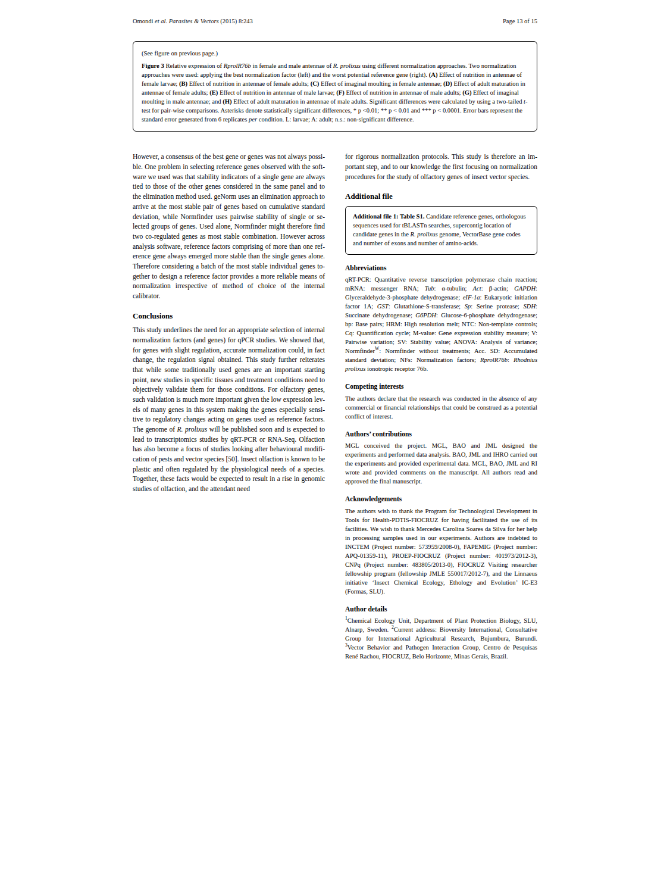Omondi et al. Parasites & Vectors (2015) 8:243
Page 13 of 15
(See figure on previous page.)
Figure 3 Relative expression of RprolR76b in female and male antennae of R. prolixus using different normalization approaches. Two normalization approaches were used: applying the best normalization factor (left) and the worst potential reference gene (right). (A) Effect of nutrition in antennae of female larvae; (B) Effect of nutrition in antennae of female adults; (C) Effect of imaginal moulting in female antennae; (D) Effect of adult maturation in antennae of female adults; (E) Effect of nutrition in antennae of male larvae; (F) Effect of nutrition in antennae of male adults; (G) Effect of imaginal moulting in male antennae; and (H) Effect of adult maturation in antennae of male adults. Significant differences were calculated by using a two-tailed t-test for pair-wise comparisons. Asterisks denote statistically significant differences, * p <0.01; ** p < 0.01 and *** p < 0.0001. Error bars represent the standard error generated from 6 replicates per condition. L: larvae; A: adult; n.s.: non-significant difference.
However, a consensus of the best gene or genes was not always possible. One problem in selecting reference genes observed with the software we used was that stability indicators of a single gene are always tied to those of the other genes considered in the same panel and to the elimination method used. geNorm uses an elimination approach to arrive at the most stable pair of genes based on cumulative standard deviation, while Normfinder uses pairwise stability of single or selected groups of genes. Used alone, Normfinder might therefore find two co-regulated genes as most stable combination. However across analysis software, reference factors comprising of more than one reference gene always emerged more stable than the single genes alone. Therefore considering a batch of the most stable individual genes together to design a reference factor provides a more reliable means of normalization irrespective of method of choice of the internal calibrator.
Conclusions
This study underlines the need for an appropriate selection of internal normalization factors (and genes) for qPCR studies. We showed that, for genes with slight regulation, accurate normalization could, in fact change, the regulation signal obtained. This study further reiterates that while some traditionally used genes are an important starting point, new studies in specific tissues and treatment conditions need to objectively validate them for those conditions. For olfactory genes, such validation is much more important given the low expression levels of many genes in this system making the genes especially sensitive to regulatory changes acting on genes used as reference factors. The genome of R. prolixus will be published soon and is expected to lead to transcriptomics studies by qRT-PCR or RNA-Seq. Olfaction has also become a focus of studies looking after behavioural modification of pests and vector species [50]. Insect olfaction is known to be plastic and often regulated by the physiological needs of a species. Together, these facts would be expected to result in a rise in genomic studies of olfaction, and the attendant need
for rigorous normalization protocols. This study is therefore an important step, and to our knowledge the first focusing on normalization procedures for the study of olfactory genes of insect vector species.
Additional file
Additional file 1: Table S1. Candidate reference genes, orthologous sequences used for tBLASTn searches, supercontig location of candidate genes in the R. prolixus genome, VectorBase gene codes and number of exons and number of amino-acids.
Abbreviations
qRT-PCR: Quantitative reverse transcription polymerase chain reaction; mRNA: messenger RNA; Tub: α-tubulin; Act: β-actin; GAPDH: Glyceraldehyde-3-phosphate dehydrogenase; eIF-1a: Eukaryotic initiation factor 1A; GST: Glutathione-S-transferase; Sp: Serine protease; SDH: Succinate dehydrogenase; G6PDH: Glucose-6-phosphate dehydrogenase; bp: Base pairs; HRM: High resolution melt; NTC: Non-template controls; Cq: Quantification cycle; M-value: Gene expression stability measure; V: Pairwise variation; SV: Stability value; ANOVA: Analysis of variance; NormfinderW: Normfinder without treatments; Acc. SD: Accumulated standard deviation; NFs: Normalization factors; RprolR76b: Rhodnius prolixus ionotropic receptor 76b.
Competing interests
The authors declare that the research was conducted in the absence of any commercial or financial relationships that could be construed as a potential conflict of interest.
Authors’ contributions
MGL conceived the project. MGL, BAO and JML designed the experiments and performed data analysis. BAO, JML and IHRO carried out the experiments and provided experimental data. MGL, BAO, JML and RI wrote and provided comments on the manuscript. All authors read and approved the final manuscript.
Acknowledgements
The authors wish to thank the Program for Technological Development in Tools for Health-PDTIS-FIOCRUZ for having facilitated the use of its facilities. We wish to thank Mercedes Carolina Soares da Silva for her help in processing samples used in our experiments. Authors are indebted to INCTEM (Project number: 573959/2008-0), FAPEMIG (Project number: APQ-01359-11), PROEP-FIOCRUZ (Project number: 401973/2012-3), CNPq (Project number: 483805/2013-0), FIOCRUZ Visiting researcher fellowship program (fellowship JMLE 550017/2012-7), and the Linnaeus initiative ‘Insect Chemical Ecology, Ethology and Evolution’ IC-E3 (Formas, SLU).
Author details
1Chemical Ecology Unit, Department of Plant Protection Biology, SLU, Alnarp, Sweden. 2Current address: Bioversity International, Consultative Group for International Agricultural Research, Bujumbura, Burundi. 3Vector Behavior and Pathogen Interaction Group, Centro de Pesquisas René Rachou, FIOCRUZ, Belo Horizonte, Minas Gerais, Brazil.